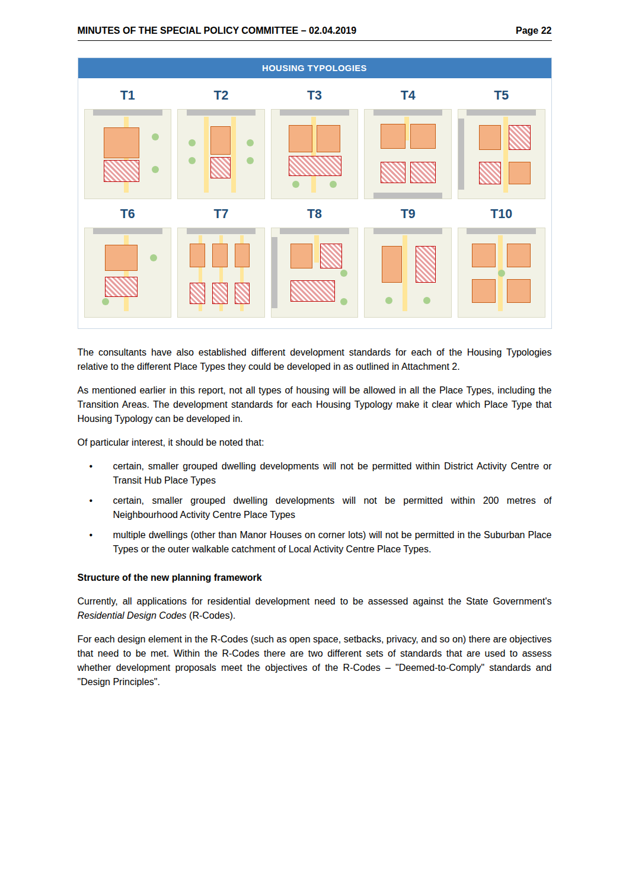Minutes of the Special Policy Committee – 02.04.2019 Page 22
HOUSING TYPOLOGIES
T1
T2
T3
T4
T5
T6
T7
T8
T9
T10
Housing typologies T1 to T10.
The consultants have also established different development standards for each of the Housing Typologies relative to the different Place Types they could be developed in as outlined in Attachment 2.
As mentioned earlier in this report, not all types of housing will be allowed in all the Place Types, including the Transition Areas. The development standards for each Housing Typology make it clear which Place Type that Housing Typology can be developed in.
Of particular interest, it should be noted that:
certain, smaller grouped dwelling developments will not be permitted within District Activity Centre or Transit Hub Place Types
certain, smaller grouped dwelling developments will not be permitted within 200 metres of Neighbourhood Activity Centre Place Types
multiple dwellings (other than Manor Houses on corner lots) will not be permitted in the Suburban Place Types or the outer walkable catchment of Local Activity Centre Place Types.
Structure of the new planning framework
Currently, all applications for residential development need to be assessed against the State Government's Residential Design Codes (R-Codes).
For each design element in the R-Codes (such as open space, setbacks, privacy, and so on) there are objectives that need to be met. Within the R-Codes there are two different sets of standards that are used to assess whether development proposals meet the objectives of the R-Codes – "Deemed-to-Comply" standards and "Design Principles".